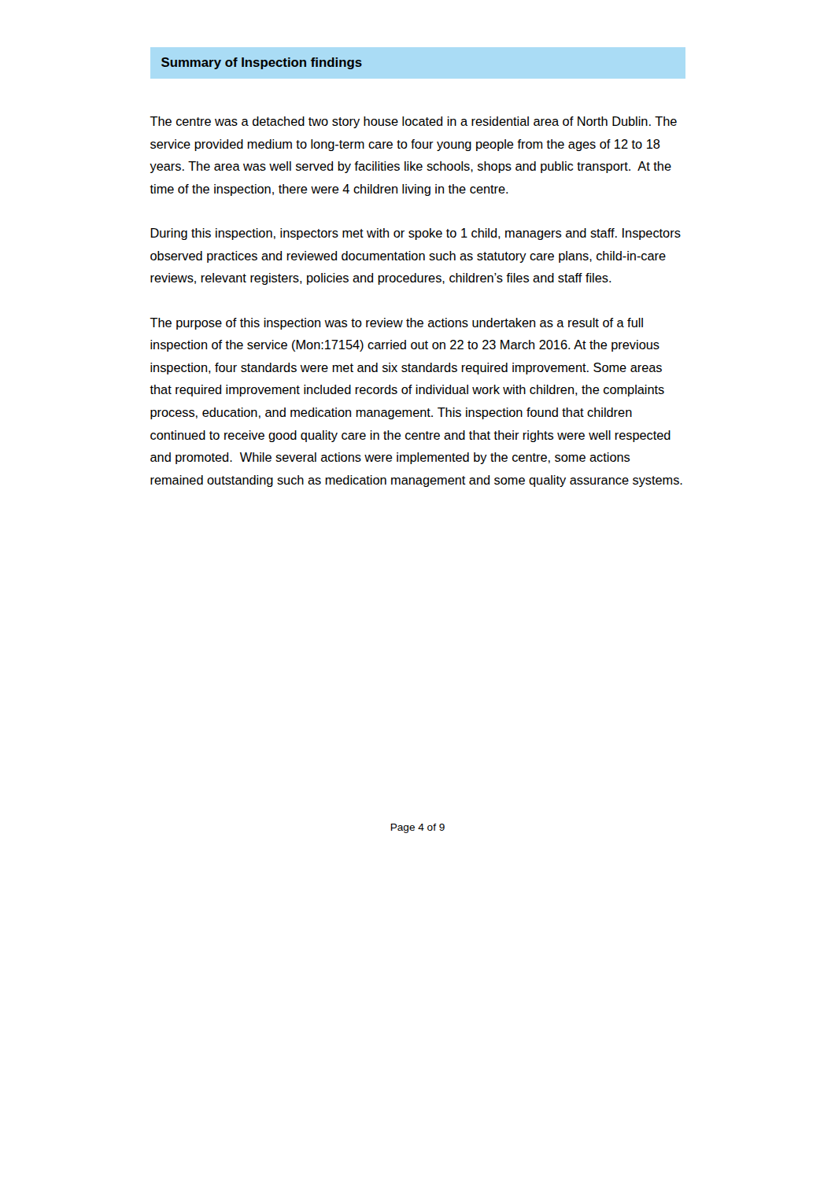Summary of Inspection findings
The centre was a detached two story house located in a residential area of North Dublin. The service provided medium to long-term care to four young people from the ages of 12 to 18 years. The area was well served by facilities like schools, shops and public transport. At the time of the inspection, there were 4 children living in the centre.
During this inspection, inspectors met with or spoke to 1 child, managers and staff. Inspectors observed practices and reviewed documentation such as statutory care plans, child-in-care reviews, relevant registers, policies and procedures, children’s files and staff files.
The purpose of this inspection was to review the actions undertaken as a result of a full inspection of the service (Mon:17154) carried out on 22 to 23 March 2016. At the previous inspection, four standards were met and six standards required improvement. Some areas that required improvement included records of individual work with children, the complaints process, education, and medication management. This inspection found that children continued to receive good quality care in the centre and that their rights were well respected and promoted. While several actions were implemented by the centre, some actions remained outstanding such as medication management and some quality assurance systems.
Page 4 of 9